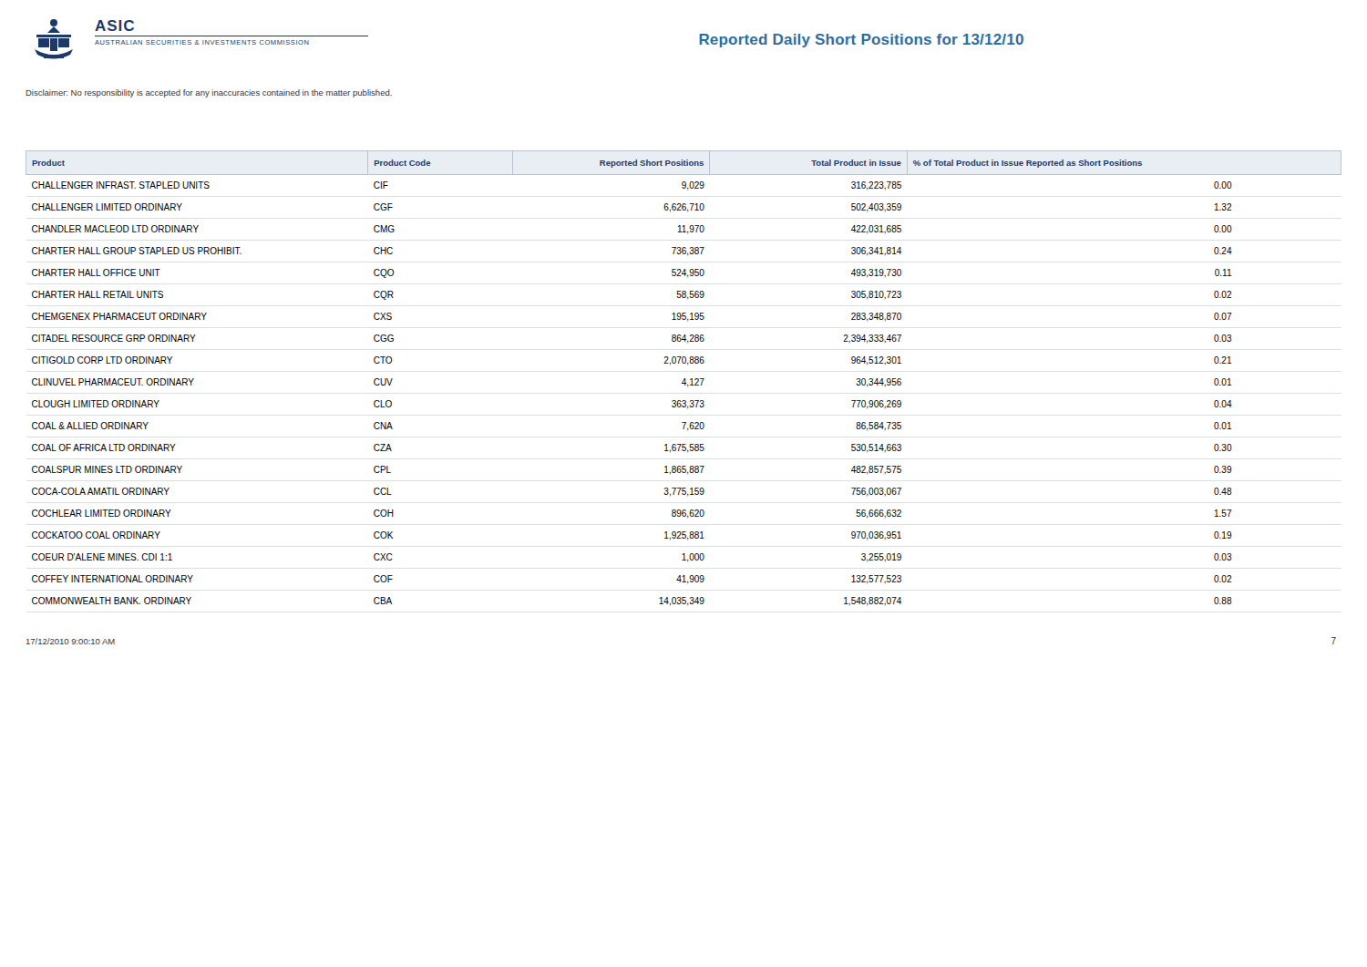ASIC
Australian Securities & Investments Commission
Reported Daily Short Positions for 13/12/10
Disclaimer: No responsibility is accepted for any inaccuracies contained in the matter published.
| Product | Product Code | Reported Short Positions | Total Product in Issue | % of Total Product in Issue Reported as Short Positions |
| --- | --- | --- | --- | --- |
| CHALLENGER INFRAST. STAPLED UNITS | CIF | 9,029 | 316,223,785 | 0.00 |
| CHALLENGER LIMITED ORDINARY | CGF | 6,626,710 | 502,403,359 | 1.32 |
| CHANDLER MACLEOD LTD ORDINARY | CMG | 11,970 | 422,031,685 | 0.00 |
| CHARTER HALL GROUP STAPLED US PROHIBIT. | CHC | 736,387 | 306,341,814 | 0.24 |
| CHARTER HALL OFFICE UNIT | CQO | 524,950 | 493,319,730 | 0.11 |
| CHARTER HALL RETAIL UNITS | CQR | 58,569 | 305,810,723 | 0.02 |
| CHEMGENEX PHARMACEUT ORDINARY | CXS | 195,195 | 283,348,870 | 0.07 |
| CITADEL RESOURCE GRP ORDINARY | CGG | 864,286 | 2,394,333,467 | 0.03 |
| CITIGOLD CORP LTD ORDINARY | CTO | 2,070,886 | 964,512,301 | 0.21 |
| CLINUVEL PHARMACEUT. ORDINARY | CUV | 4,127 | 30,344,956 | 0.01 |
| CLOUGH LIMITED ORDINARY | CLO | 363,373 | 770,906,269 | 0.04 |
| COAL & ALLIED ORDINARY | CNA | 7,620 | 86,584,735 | 0.01 |
| COAL OF AFRICA LTD ORDINARY | CZA | 1,675,585 | 530,514,663 | 0.30 |
| COALSPUR MINES LTD ORDINARY | CPL | 1,865,887 | 482,857,575 | 0.39 |
| COCA-COLA AMATIL ORDINARY | CCL | 3,775,159 | 756,003,067 | 0.48 |
| COCHLEAR LIMITED ORDINARY | COH | 896,620 | 56,666,632 | 1.57 |
| COCKATOO COAL ORDINARY | COK | 1,925,881 | 970,036,951 | 0.19 |
| COEUR D'ALENE MINES. CDI 1:1 | CXC | 1,000 | 3,255,019 | 0.03 |
| COFFEY INTERNATIONAL ORDINARY | COF | 41,909 | 132,577,523 | 0.02 |
| COMMONWEALTH BANK. ORDINARY | CBA | 14,035,349 | 1,548,882,074 | 0.88 |
17/12/2010 9:00:10 AM
7